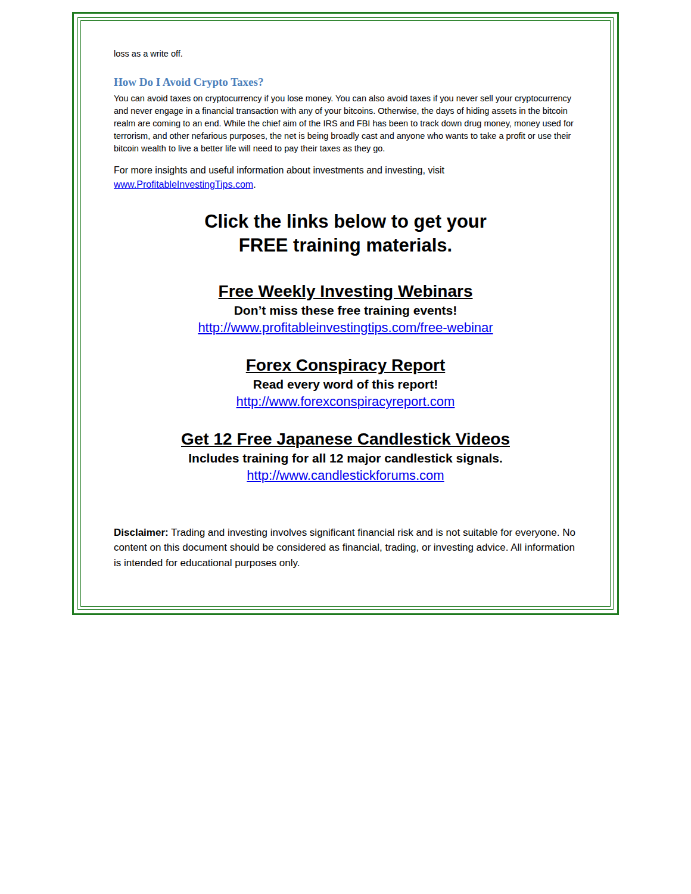loss as a write off.
How Do I Avoid Crypto Taxes?
You can avoid taxes on cryptocurrency if you lose money. You can also avoid taxes if you never sell your cryptocurrency and never engage in a financial transaction with any of your bitcoins. Otherwise, the days of hiding assets in the bitcoin realm are coming to an end. While the chief aim of the IRS and FBI has been to track down drug money, money used for terrorism, and other nefarious purposes, the net is being broadly cast and anyone who wants to take a profit or use their bitcoin wealth to live a better life will need to pay their taxes as they go.
For more insights and useful information about investments and investing, visit www.ProfitableInvestingTips.com.
Click the links below to get your
FREE training materials.
Free Weekly Investing Webinars
Don’t miss these free training events!
http://www.profitableinvestingtips.com/free-webinar
Forex Conspiracy Report
Read every word of this report!
http://www.forexconspiracyreport.com
Get 12 Free Japanese Candlestick Videos
Includes training for all 12 major candlestick signals.
http://www.candlestickforums.com
Disclaimer: Trading and investing involves significant financial risk and is not suitable for everyone. No content on this document should be considered as financial, trading, or investing advice. All information is intended for educational purposes only.